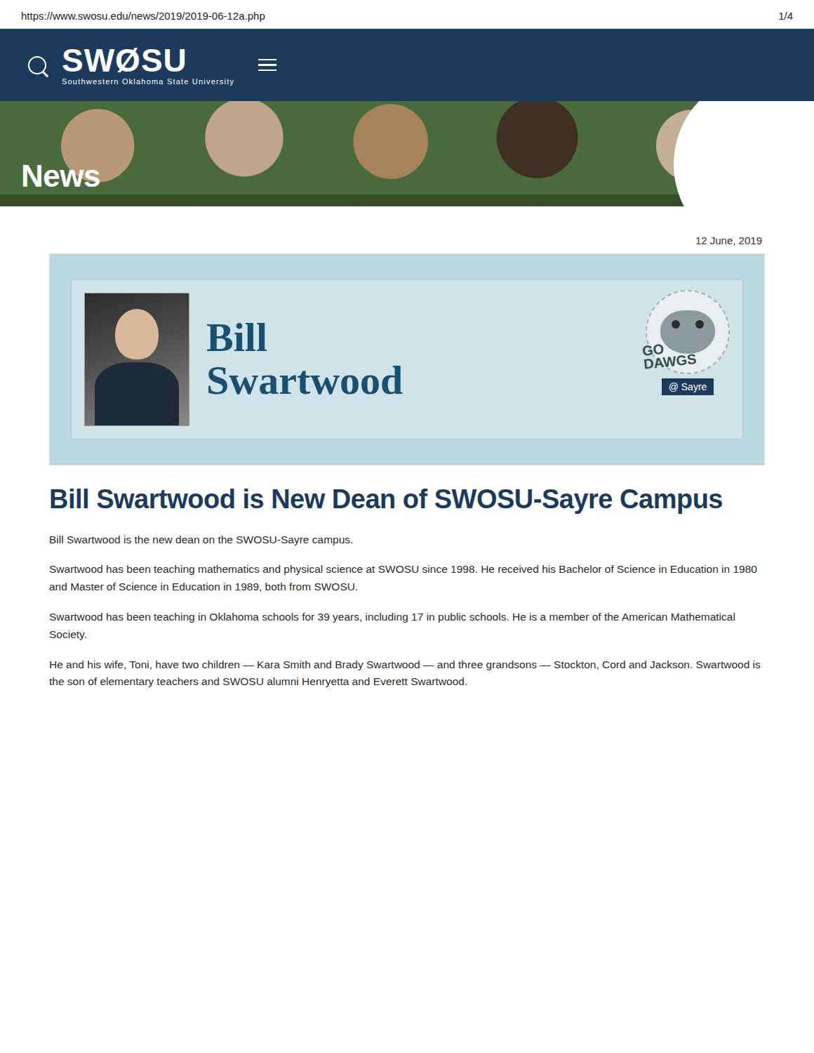https://www.swosu.edu/news/2019/2019-06-12a.php 1/4
SWØSU
Southwestern Oklahoma State University
News
12 June, 2019
Bill
Swartwood
GO
DAWGS
@ Sayre
Bill Swartwood is New Dean of SWOSU-Sayre Campus
Bill Swartwood is the new dean on the SWOSU-Sayre campus.
Swartwood has been teaching mathematics and physical science at SWOSU since 1998. He received his Bachelor of Science in Education in 1980 and Master of Science in Education in 1989, both from SWOSU.
Swartwood has been teaching in Oklahoma schools for 39 years, including 17 in public schools. He is a member of the American Mathematical Society.
He and his wife, Toni, have two children — Kara Smith and Brady Swartwood — and three grandsons — Stockton, Cord and Jackson. Swartwood is the son of elementary teachers and SWOSU alumni Henryetta and Everett Swartwood.